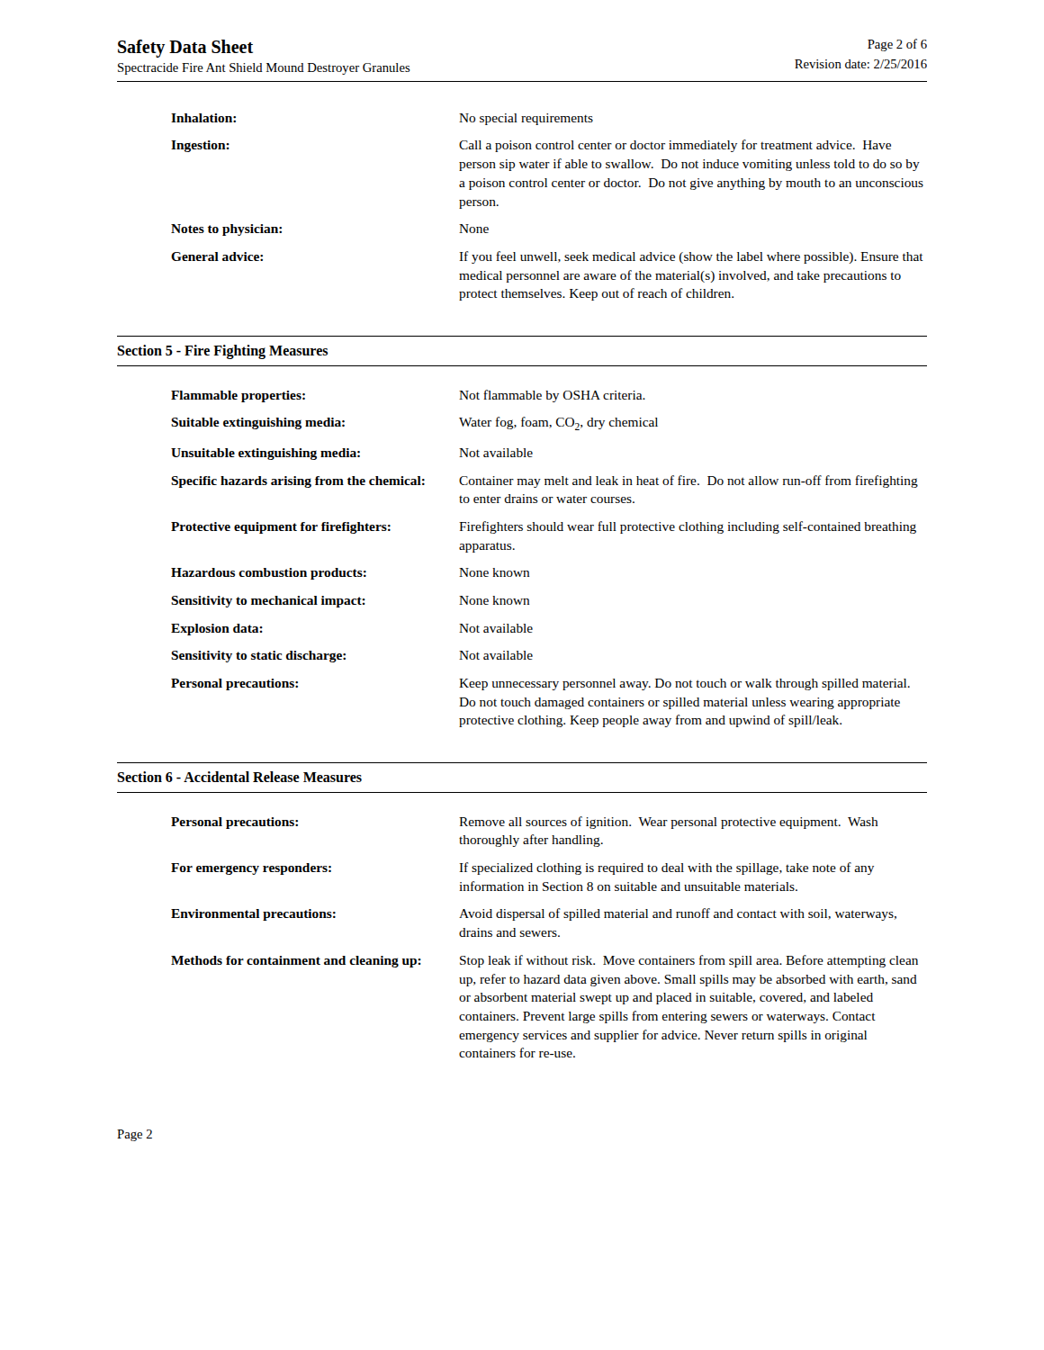Safety Data Sheet
Spectracide Fire Ant Shield Mound Destroyer Granules
Page 2 of 6
Revision date: 2/25/2016
Inhalation:
No special requirements
Ingestion:
Call a poison control center or doctor immediately for treatment advice. Have person sip water if able to swallow. Do not induce vomiting unless told to do so by a poison control center or doctor. Do not give anything by mouth to an unconscious person.
Notes to physician:
None
General advice:
If you feel unwell, seek medical advice (show the label where possible). Ensure that medical personnel are aware of the material(s) involved, and take precautions to protect themselves. Keep out of reach of children.
Section 5 - Fire Fighting Measures
Flammable properties:
Not flammable by OSHA criteria.
Suitable extinguishing media:
Water fog, foam, CO2, dry chemical
Unsuitable extinguishing media:
Not available
Specific hazards arising from the chemical:
Container may melt and leak in heat of fire. Do not allow run-off from firefighting to enter drains or water courses.
Protective equipment for firefighters:
Firefighters should wear full protective clothing including self-contained breathing apparatus.
Hazardous combustion products:
None known
Sensitivity to mechanical impact:
None known
Explosion data:
Not available
Sensitivity to static discharge:
Not available
Personal precautions:
Keep unnecessary personnel away. Do not touch or walk through spilled material. Do not touch damaged containers or spilled material unless wearing appropriate protective clothing. Keep people away from and upwind of spill/leak.
Section 6 - Accidental Release Measures
Personal precautions:
Remove all sources of ignition. Wear personal protective equipment. Wash thoroughly after handling.
For emergency responders:
If specialized clothing is required to deal with the spillage, take note of any information in Section 8 on suitable and unsuitable materials.
Environmental precautions:
Avoid dispersal of spilled material and runoff and contact with soil, waterways, drains and sewers.
Methods for containment and cleaning up:
Stop leak if without risk. Move containers from spill area. Before attempting clean up, refer to hazard data given above. Small spills may be absorbed with earth, sand or absorbent material swept up and placed in suitable, covered, and labeled containers. Prevent large spills from entering sewers or waterways. Contact emergency services and supplier for advice. Never return spills in original containers for re-use.
Page 2